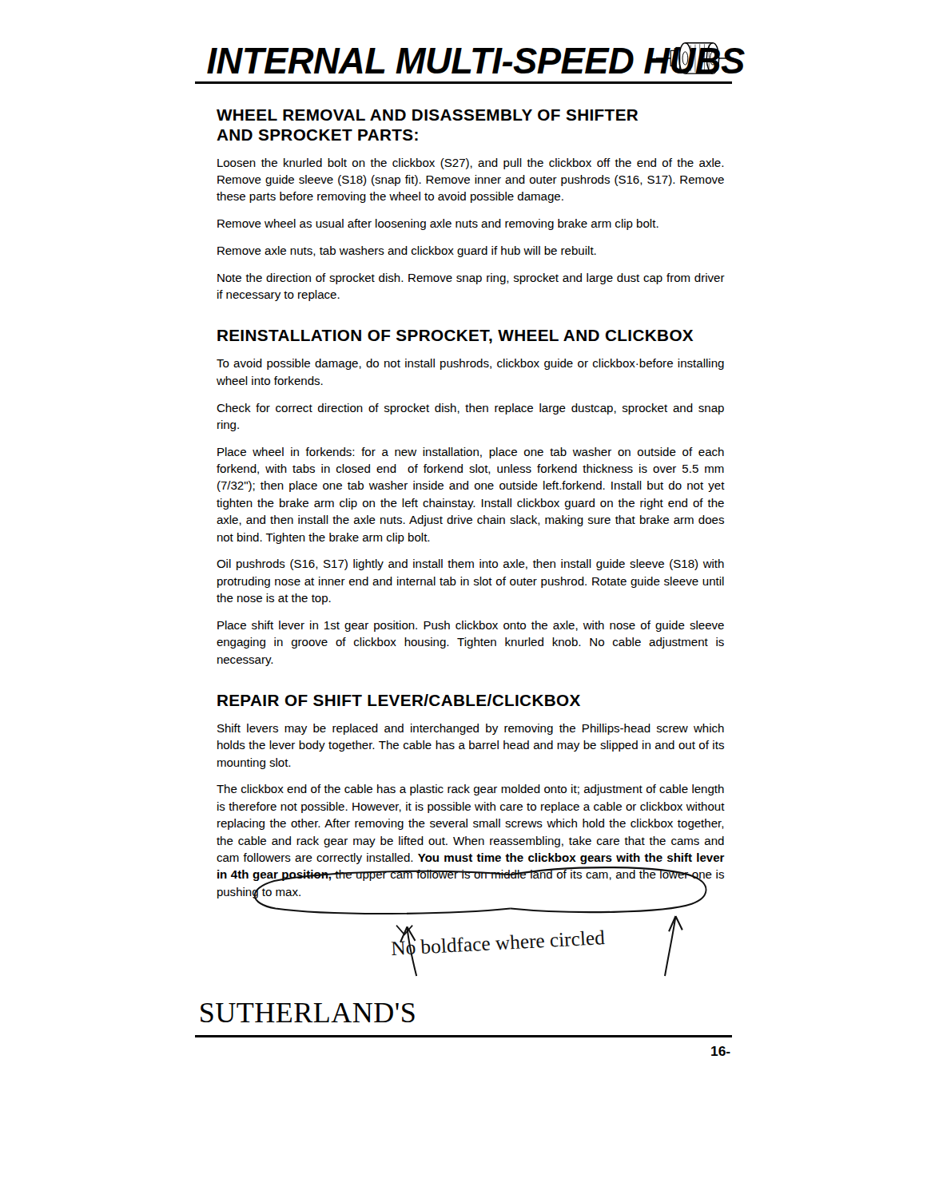INTERNAL MULTI-SPEED HUBS
WHEEL REMOVAL AND DISASSEMBLY OF SHIFTER
AND SPROCKET PARTS:
Loosen the knurled bolt on the clickbox (S27), and pull the clickbox off the end of the axle. Remove guide sleeve (S18) (snap fit). Remove inner and outer pushrods (S16, S17). Remove these parts before removing the wheel to avoid possible damage.
Remove wheel as usual after loosening axle nuts and removing brake arm clip bolt.
Remove axle nuts, tab washers and clickbox guard if hub will be rebuilt.
Note the direction of sprocket dish. Remove snap ring, sprocket and large dust cap from driver if necessary to replace.
REINSTALLATION OF SPROCKET, WHEEL AND CLICKBOX
To avoid possible damage, do not install pushrods, clickbox guide or clickbox·before installing wheel into forkends.
Check for correct direction of sprocket dish, then replace large dustcap, sprocket and snap ring.
Place wheel in forkends: for a new installation, place one tab washer on outside of each forkend, with tabs in closed end of forkend slot, unless forkend thickness is over 5.5 mm (7/32"); then place one tab washer inside and one outside left.forkend. Install but do not yet tighten the brake arm clip on the left chainstay. Install clickbox guard on the right end of the axle, and then install the axle nuts. Adjust drive chain slack, making sure that brake arm does not bind. Tighten the brake arm clip bolt.
Oil pushrods (S16, S17) lightly and install them into axle, then install guide sleeve (S18) with protruding nose at inner end and internal tab in slot of outer pushrod. Rotate guide sleeve until the nose is at the top.
Place shift lever in 1st gear position. Push clickbox onto the axle, with nose of guide sleeve engaging in groove of clickbox housing. Tighten knurled knob. No cable adjustment is necessary.
REPAIR OF SHIFT LEVER/CABLE/CLICKBOX
Shift levers may be replaced and interchanged by removing the Phillips-head screw which holds the lever body together. The cable has a barrel head and may be slipped in and out of its mounting slot.
The clickbox end of the cable has a plastic rack gear molded onto it; adjustment of cable length is therefore not possible. However, it is possible with care to replace a cable or clickbox without replacing the other. After removing the several small screws which hold the clickbox together, the cable and rack gear may be lifted out. When reassembling, take care that the cams and cam followers are correctly installed. You must time the clickbox gears with the shift lever in 4th gear position, the upper cam follower is on middle land of its cam, and the lower one is pushing to max.
No boldface where circled
SUTHERLAND'S
16-